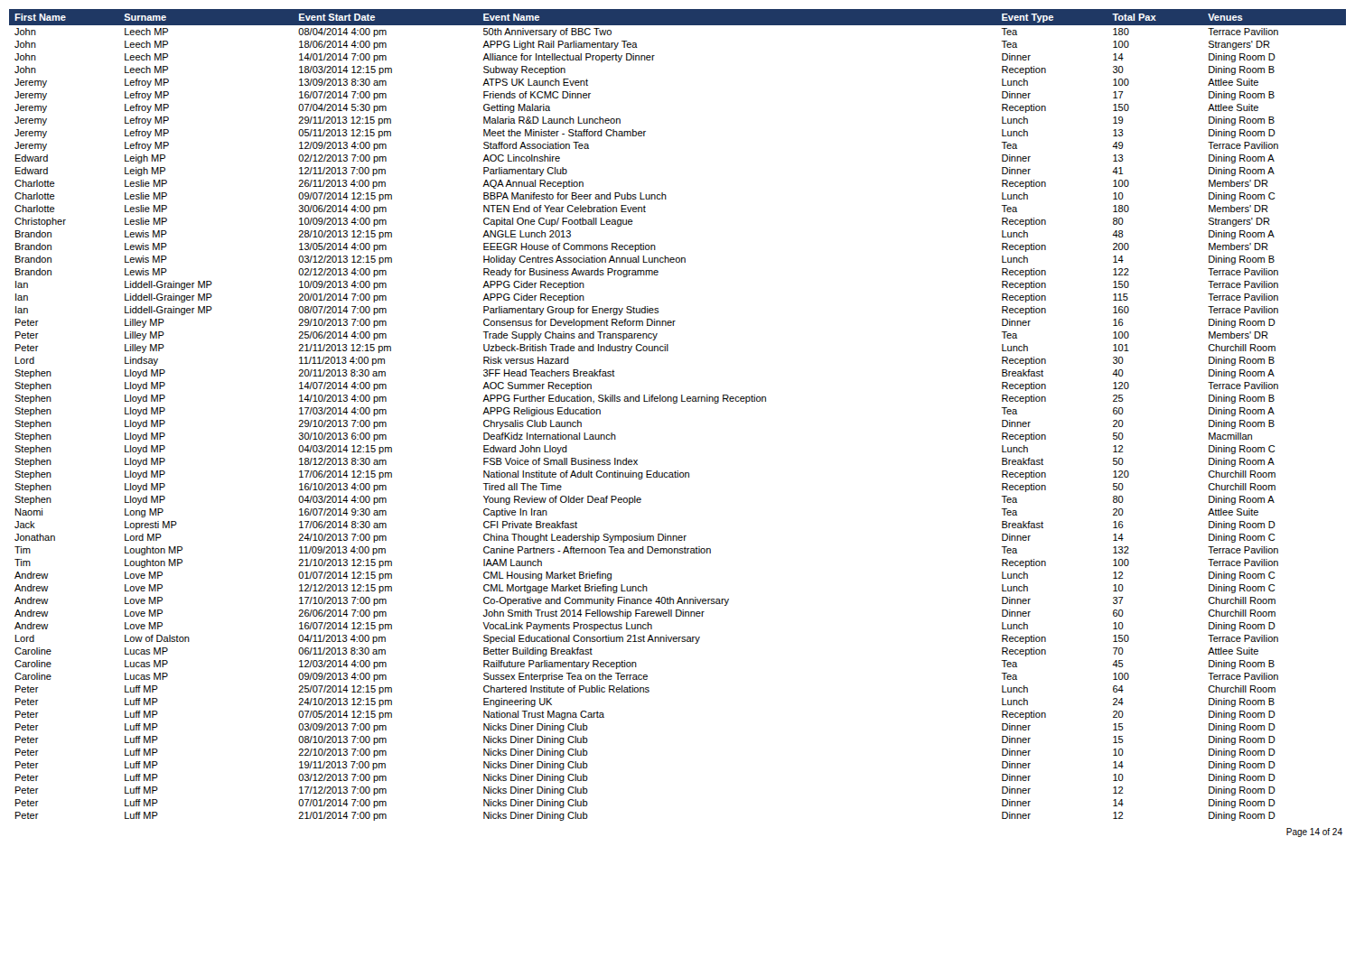| First Name | Surname | Event Start Date | Event Name | Event Type | Total Pax | Venues |
| --- | --- | --- | --- | --- | --- | --- |
| John | Leech MP | 08/04/2014 4:00 pm | 50th Anniversary of BBC Two | Tea | 180 | Terrace Pavilion |
| John | Leech MP | 18/06/2014 4:00 pm | APPG Light Rail Parliamentary Tea | Tea | 100 | Strangers' DR |
| John | Leech MP | 14/01/2014 7:00 pm | Alliance for Intellectual Property Dinner | Dinner | 14 | Dining Room D |
| John | Leech MP | 18/03/2014 12:15 pm | Subway Reception | Reception | 30 | Dining Room B |
| Jeremy | Lefroy MP | 13/09/2013 8:30 am | ATPS UK Launch Event | Lunch | 100 | Attlee Suite |
| Jeremy | Lefroy MP | 16/07/2014 7:00 pm | Friends of KCMC Dinner | Dinner | 17 | Dining Room B |
| Jeremy | Lefroy MP | 07/04/2014 5:30 pm | Getting Malaria | Reception | 150 | Attlee Suite |
| Jeremy | Lefroy MP | 29/11/2013 12:15 pm | Malaria R&D Launch Luncheon | Lunch | 19 | Dining Room B |
| Jeremy | Lefroy MP | 05/11/2013 12:15 pm | Meet the Minister - Stafford Chamber | Lunch | 13 | Dining Room D |
| Jeremy | Lefroy MP | 12/09/2013 4:00 pm | Stafford Association Tea | Tea | 49 | Terrace Pavilion |
| Edward | Leigh MP | 02/12/2013 7:00 pm | AOC Lincolnshire | Dinner | 13 | Dining Room A |
| Edward | Leigh MP | 12/11/2013 7:00 pm | Parliamentary Club | Dinner | 41 | Dining Room A |
| Charlotte | Leslie MP | 26/11/2013 4:00 pm | AQA Annual Reception | Reception | 100 | Members' DR |
| Charlotte | Leslie MP | 09/07/2014 12:15 pm | BBPA Manifesto for Beer and Pubs Lunch | Lunch | 10 | Dining Room C |
| Charlotte | Leslie MP | 30/06/2014 4:00 pm | NTEN End of Year Celebration Event | Tea | 180 | Members' DR |
| Christopher | Leslie MP | 10/09/2013 4:00 pm | Capital One Cup/ Football League | Reception | 80 | Strangers' DR |
| Brandon | Lewis MP | 28/10/2013 12:15 pm | ANGLE Lunch 2013 | Lunch | 48 | Dining Room A |
| Brandon | Lewis MP | 13/05/2014 4:00 pm | EEEGR House of Commons Reception | Reception | 200 | Members' DR |
| Brandon | Lewis MP | 03/12/2013 12:15 pm | Holiday Centres Association Annual Luncheon | Lunch | 14 | Dining Room B |
| Brandon | Lewis MP | 02/12/2013 4:00 pm | Ready for Business Awards Programme | Reception | 122 | Terrace Pavilion |
| Ian | Liddell-Grainger MP | 10/09/2013 4:00 pm | APPG Cider Reception | Reception | 150 | Terrace Pavilion |
| Ian | Liddell-Grainger MP | 20/01/2014 7:00 pm | APPG Cider Reception | Reception | 115 | Terrace Pavilion |
| Ian | Liddell-Grainger MP | 08/07/2014 7:00 pm | Parliamentary Group for Energy Studies | Reception | 160 | Terrace Pavilion |
| Peter | Lilley MP | 29/10/2013 7:00 pm | Consensus for Development Reform Dinner | Dinner | 16 | Dining Room D |
| Peter | Lilley MP | 25/06/2014 4:00 pm | Trade Supply Chains and Transparency | Tea | 100 | Members' DR |
| Peter | Lilley MP | 21/11/2013 12:15 pm | Uzbeck-British Trade and Industry Council | Lunch | 101 | Churchill Room |
| Lord | Lindsay | 11/11/2013 4:00 pm | Risk versus Hazard | Reception | 30 | Dining Room B |
| Stephen | Lloyd MP | 20/11/2013 8:30 am | 3FF Head Teachers Breakfast | Breakfast | 40 | Dining Room A |
| Stephen | Lloyd MP | 14/07/2014 4:00 pm | AOC Summer Reception | Reception | 120 | Terrace Pavilion |
| Stephen | Lloyd MP | 14/10/2013 4:00 pm | APPG Further Education, Skills and Lifelong Learning Reception | Reception | 25 | Dining Room B |
| Stephen | Lloyd MP | 17/03/2014 4:00 pm | APPG Religious Education | Tea | 60 | Dining Room A |
| Stephen | Lloyd MP | 29/10/2013 7:00 pm | Chrysalis Club Launch | Dinner | 20 | Dining Room B |
| Stephen | Lloyd MP | 30/10/2013 6:00 pm | DeafKidz International Launch | Reception | 50 | Macmillan |
| Stephen | Lloyd MP | 04/03/2014 12:15 pm | Edward John Lloyd | Lunch | 12 | Dining Room C |
| Stephen | Lloyd MP | 18/12/2013 8:30 am | FSB Voice of Small Business Index | Breakfast | 50 | Dining Room A |
| Stephen | Lloyd MP | 17/06/2014 12:15 pm | National Institute of Adult Continuing Education | Reception | 120 | Churchill Room |
| Stephen | Lloyd MP | 16/10/2013 4:00 pm | Tired all The Time | Reception | 50 | Churchill Room |
| Stephen | Lloyd MP | 04/03/2014 4:00 pm | Young Review of Older Deaf People | Tea | 80 | Dining Room A |
| Naomi | Long MP | 16/07/2014 9:30 am | Captive In Iran | Tea | 20 | Attlee Suite |
| Jack | Lopresti MP | 17/06/2014 8:30 am | CFI Private Breakfast | Breakfast | 16 | Dining Room D |
| Jonathan | Lord MP | 24/10/2013 7:00 pm | China Thought Leadership Symposium Dinner | Dinner | 14 | Dining Room C |
| Tim | Loughton MP | 11/09/2013 4:00 pm | Canine Partners - Afternoon Tea and Demonstration | Tea | 132 | Terrace Pavilion |
| Tim | Loughton MP | 21/10/2013 12:15 pm | IAAM Launch | Reception | 100 | Terrace Pavilion |
| Andrew | Love MP | 01/07/2014 12:15 pm | CML Housing Market Briefing | Lunch | 12 | Dining Room C |
| Andrew | Love MP | 12/12/2013 12:15 pm | CML Mortgage Market Briefing Lunch | Lunch | 10 | Dining Room C |
| Andrew | Love MP | 17/10/2013 7:00 pm | Co-Operative and Community Finance 40th Anniversary | Dinner | 37 | Churchill Room |
| Andrew | Love MP | 26/06/2014 7:00 pm | John Smith Trust 2014 Fellowship Farewell Dinner | Dinner | 60 | Churchill Room |
| Andrew | Love MP | 16/07/2014 12:15 pm | VocaLink Payments Prospectus Lunch | Lunch | 10 | Dining Room D |
| Lord | Low of Dalston | 04/11/2013 4:00 pm | Special Educational Consortium 21st Anniversary | Reception | 150 | Terrace Pavilion |
| Caroline | Lucas MP | 06/11/2013 8:30 am | Better Building Breakfast | Reception | 70 | Attlee Suite |
| Caroline | Lucas MP | 12/03/2014 4:00 pm | Railfuture Parliamentary Reception | Tea | 45 | Dining Room B |
| Caroline | Lucas MP | 09/09/2013 4:00 pm | Sussex Enterprise Tea on the Terrace | Tea | 100 | Terrace Pavilion |
| Peter | Luff MP | 25/07/2014 12:15 pm | Chartered Institute of Public Relations | Lunch | 64 | Churchill Room |
| Peter | Luff MP | 24/10/2013 12:15 pm | Engineering UK | Lunch | 24 | Dining Room B |
| Peter | Luff MP | 07/05/2014 12:15 pm | National Trust Magna Carta | Reception | 20 | Dining Room D |
| Peter | Luff MP | 03/09/2013 7:00 pm | Nicks Diner Dining Club | Dinner | 15 | Dining Room D |
| Peter | Luff MP | 08/10/2013 7:00 pm | Nicks Diner Dining Club | Dinner | 15 | Dining Room D |
| Peter | Luff MP | 22/10/2013 7:00 pm | Nicks Diner Dining Club | Dinner | 10 | Dining Room D |
| Peter | Luff MP | 19/11/2013 7:00 pm | Nicks Diner Dining Club | Dinner | 14 | Dining Room D |
| Peter | Luff MP | 03/12/2013 7:00 pm | Nicks Diner Dining Club | Dinner | 10 | Dining Room D |
| Peter | Luff MP | 17/12/2013 7:00 pm | Nicks Diner Dining Club | Dinner | 12 | Dining Room D |
| Peter | Luff MP | 07/01/2014 7:00 pm | Nicks Diner Dining Club | Dinner | 14 | Dining Room D |
| Peter | Luff MP | 21/01/2014 7:00 pm | Nicks Diner Dining Club | Dinner | 12 | Dining Room D |
Page 14 of 24